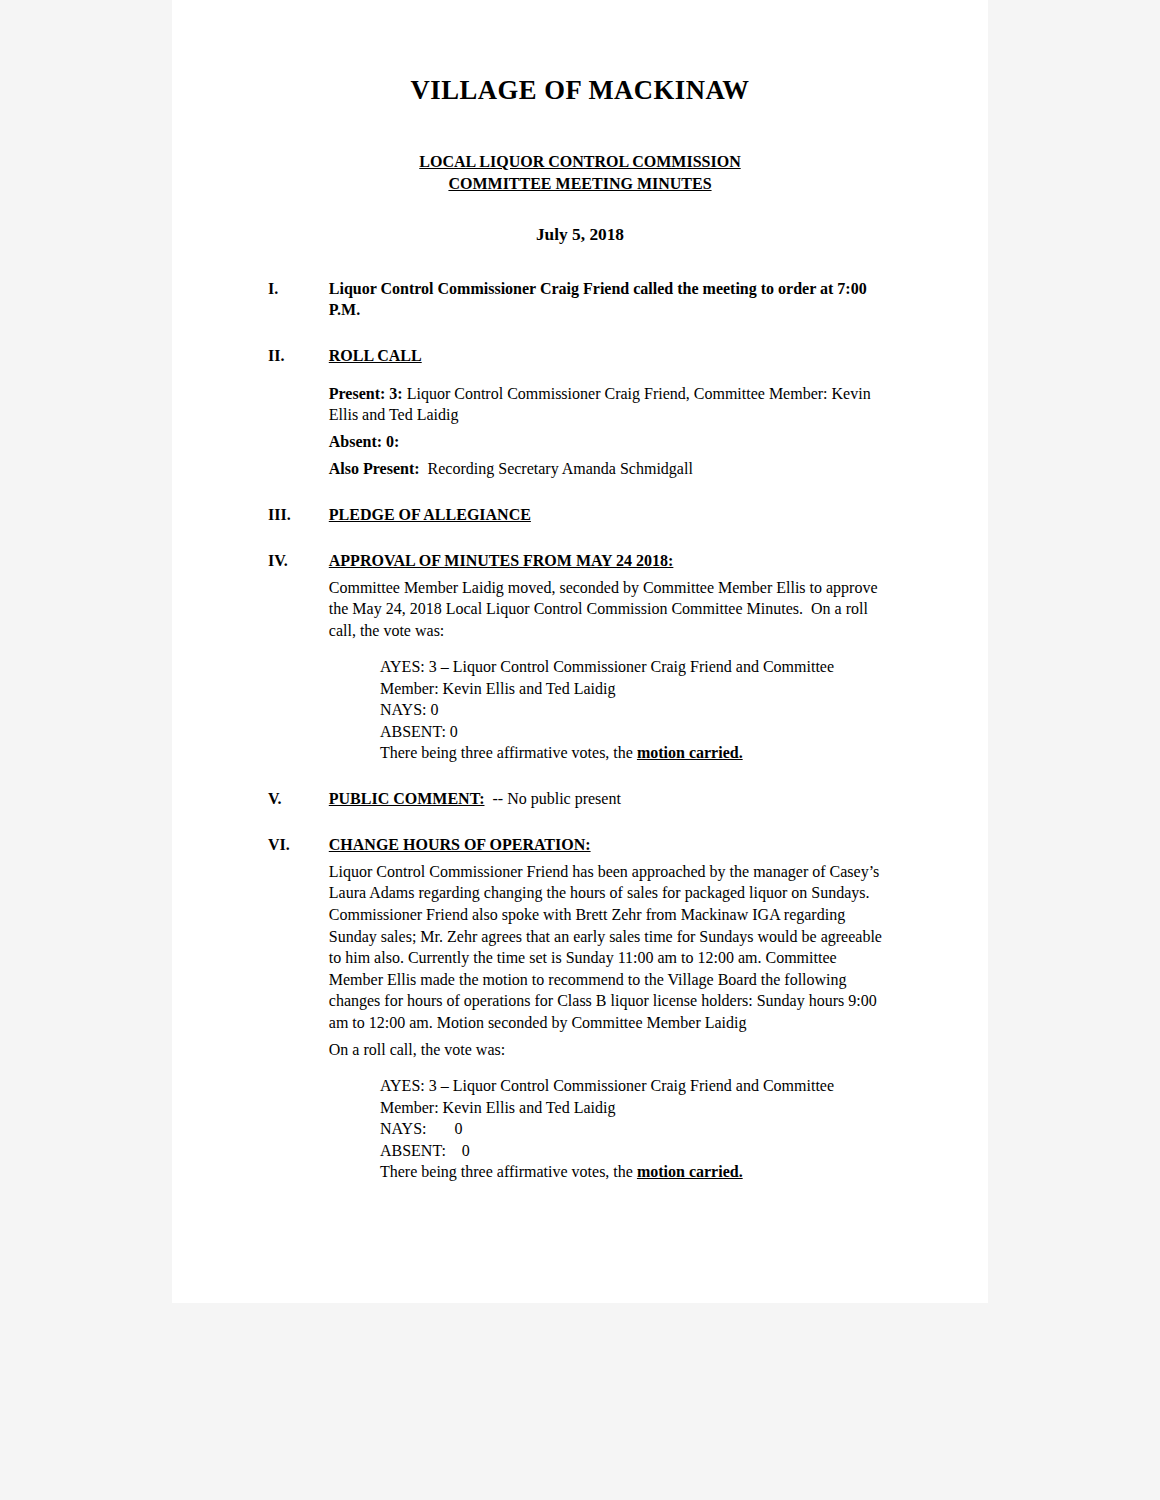VILLAGE OF MACKINAW
LOCAL LIQUOR CONTROL COMMISSION COMMITTEE MEETING MINUTES
July 5, 2018
I.
Liquor Control Commissioner Craig Friend called the meeting to order at 7:00 P.M.
II.
ROLL CALL
Present: 3: Liquor Control Commissioner Craig Friend, Committee Member: Kevin Ellis and Ted Laidig
Absent: 0:
Also Present: Recording Secretary Amanda Schmidgall
III.
PLEDGE OF ALLEGIANCE
IV.
APPROVAL OF MINUTES FROM MAY 24 2018:
Committee Member Laidig moved, seconded by Committee Member Ellis to approve the May 24, 2018 Local Liquor Control Commission Committee Minutes. On a roll call, the vote was:
AYES: 3 – Liquor Control Commissioner Craig Friend and Committee Member: Kevin Ellis and Ted Laidig
NAYS: 0
ABSENT: 0
There being three affirmative votes, the motion carried.
V.
PUBLIC COMMENT: -- No public present
VI.
CHANGE HOURS OF OPERATION:
Liquor Control Commissioner Friend has been approached by the manager of Casey’s Laura Adams regarding changing the hours of sales for packaged liquor on Sundays. Commissioner Friend also spoke with Brett Zehr from Mackinaw IGA regarding Sunday sales; Mr. Zehr agrees that an early sales time for Sundays would be agreeable to him also. Currently the time set is Sunday 11:00 am to 12:00 am. Committee Member Ellis made the motion to recommend to the Village Board the following changes for hours of operations for Class B liquor license holders: Sunday hours 9:00 am to 12:00 am. Motion seconded by Committee Member Laidig
On a roll call, the vote was:
AYES: 3 – Liquor Control Commissioner Craig Friend and Committee Member: Kevin Ellis and Ted Laidig
NAYS: 0
ABSENT: 0
There being three affirmative votes, the motion carried.